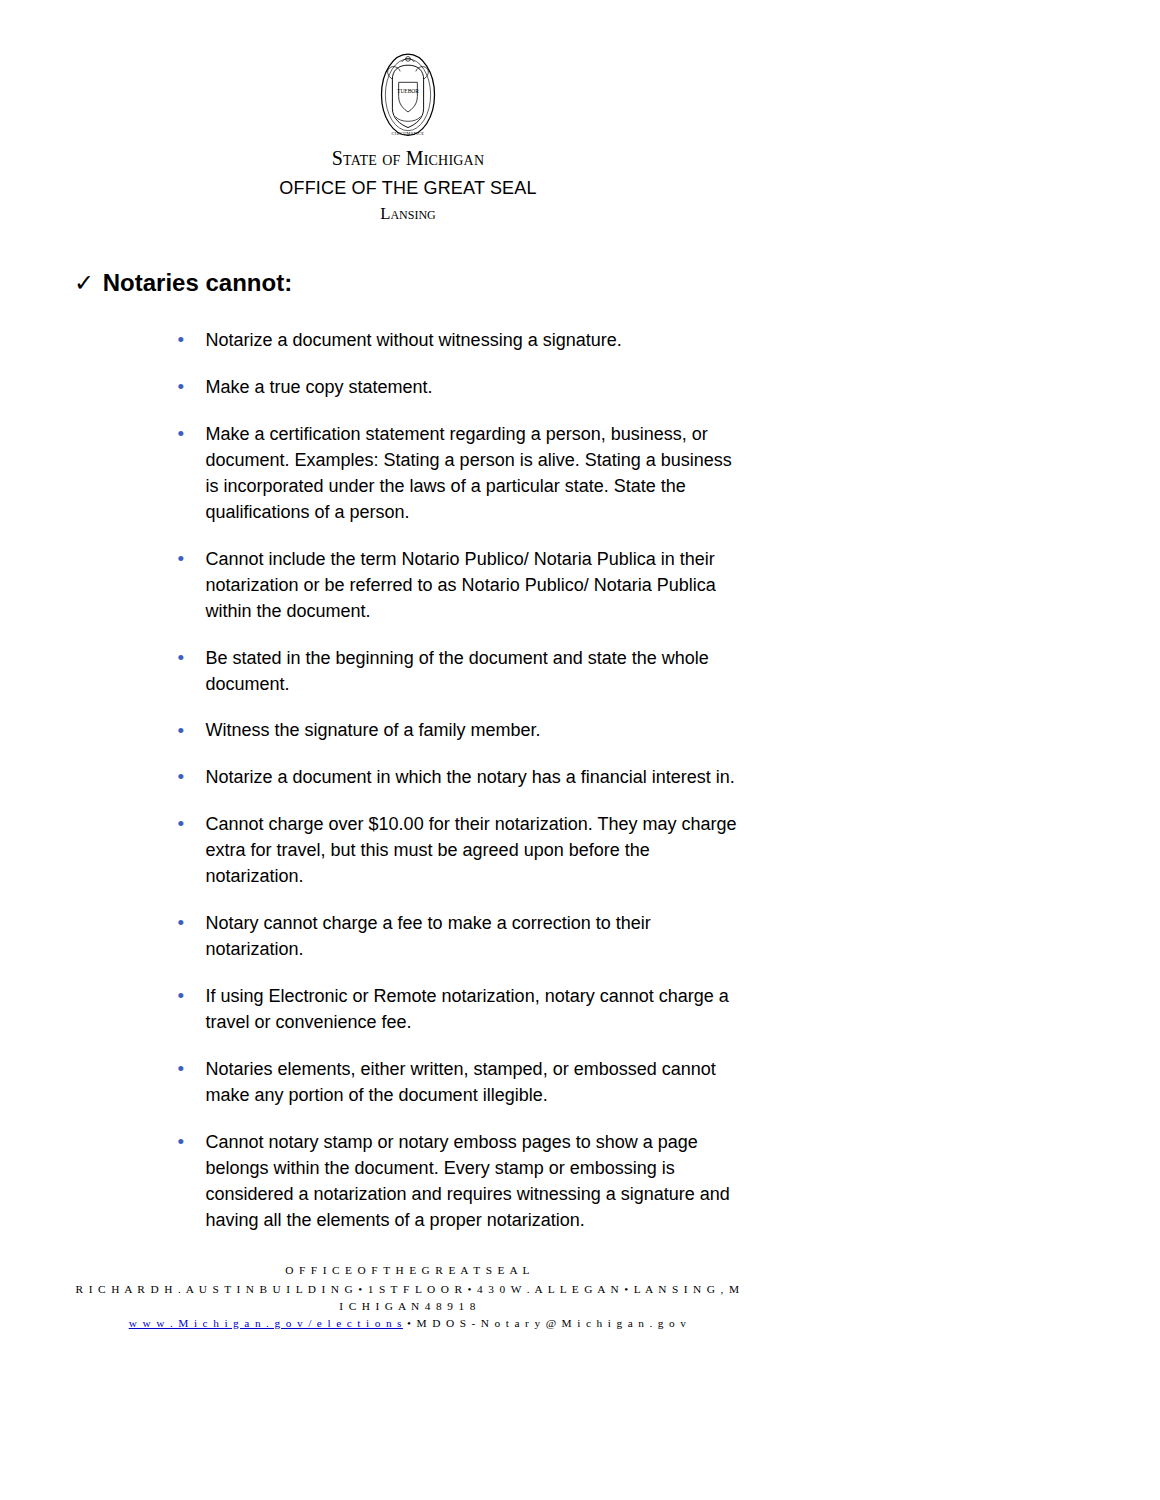TUEBOR CIRCUMSPICE
State of Michigan
OFFICE OF THE GREAT SEAL
Lansing
✓Notaries cannot:
Notarize a document without witnessing a signature.
Make a true copy statement.
Make a certification statement regarding a person, business, or document. Examples: Stating a person is alive. Stating a business is incorporated under the laws of a particular state. State the qualifications of a person.
Cannot include the term Notario Publico/ Notaria Publica in their notarization or be referred to as Notario Publico/ Notaria Publica within the document.
Be stated in the beginning of the document and state the whole document.
Witness the signature of a family member.
Notarize a document in which the notary has a financial interest in.
Cannot charge over $10.00 for their notarization. They may charge extra for travel, but this must be agreed upon before the notarization.
Notary cannot charge a fee to make a correction to their notarization.
If using Electronic or Remote notarization, notary cannot charge a travel or convenience fee.
Notaries elements, either written, stamped, or embossed cannot make any portion of the document illegible.
Cannot notary stamp or notary emboss pages to show a page belongs within the document. Every stamp or embossing is considered a notarization and requires witnessing a signature and having all the elements of a proper notarization.
O F F I C E O F T H E G R E A T S E A L
R I C H A R D H . A U S T I N B U I L D I N G • 1 S T F L O O R • 4 3 0 W . A L L E G A N • L A N S I N G , M I C H I G A N 4 8 9 1 8
w w w . M i c h i g a n . g o v / e l e c t i o n s • M D O S - N o t a r y @ M i c h i g a n . g o v